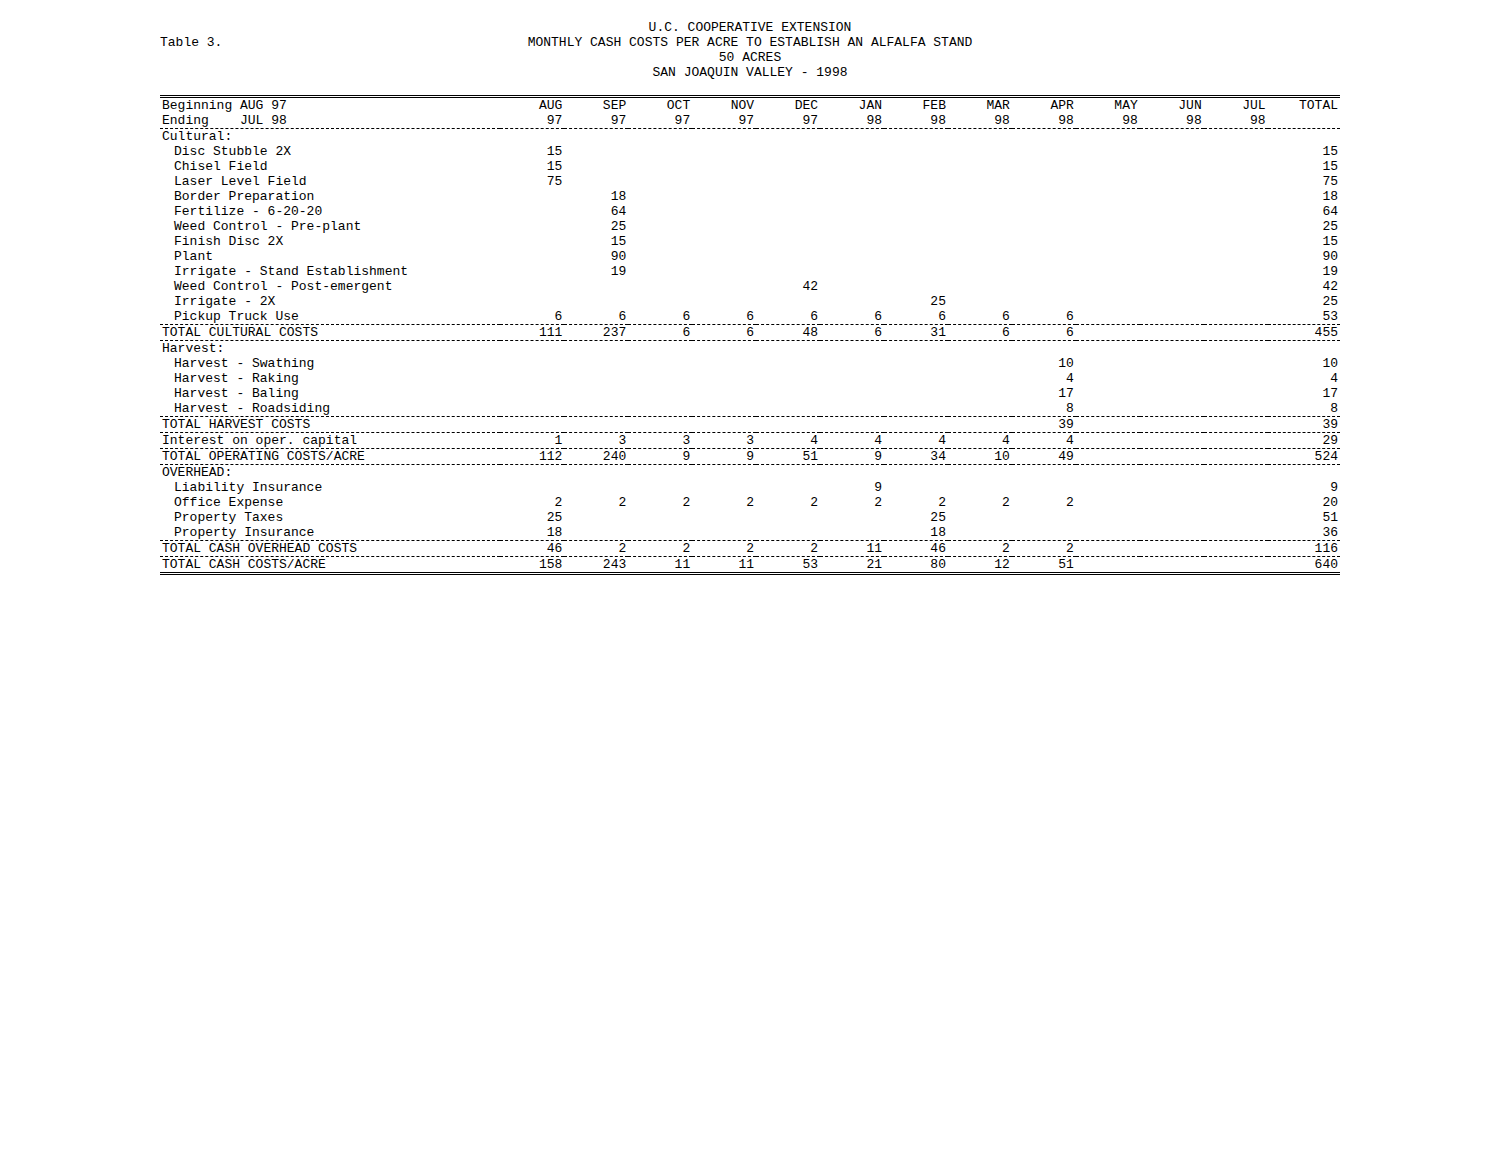U.C. COOPERATIVE EXTENSION
Table 3.
MONTHLY CASH COSTS PER ACRE TO ESTABLISH AN ALFALFA STAND
50 ACRES
SAN JOAQUIN VALLEY - 1998
| Beginning AUG 97 | AUG | SEP | OCT | NOV | DEC | JAN | FEB | MAR | APR | MAY | JUN | JUL | TOTAL |
| --- | --- | --- | --- | --- | --- | --- | --- | --- | --- | --- | --- | --- | --- |
| Ending JUL 98 | 97 | 97 | 97 | 97 | 97 | 98 | 98 | 98 | 98 | 98 | 98 | 98 | |
| Cultural: | |
| Disc Stubble 2X | 15 | | | | | | | | | | | | 15 |
| Chisel Field | 15 | | | | | | | | | | | | 15 |
| Laser Level Field | 75 | | | | | | | | | | | | 75 |
| Border Preparation | | 18 | | | | | | | | | | | 18 |
| Fertilize - 6-20-20 | | 64 | | | | | | | | | | | 64 |
| Weed Control - Pre-plant | | 25 | | | | | | | | | | | 25 |
| Finish Disc 2X | | 15 | | | | | | | | | | | 15 |
| Plant | | 90 | | | | | | | | | | | 90 |
| Irrigate - Stand Establishment | | 19 | | | | | | | | | | | 19 |
| Weed Control - Post-emergent | | | | | 42 | | | | | | | | 42 |
| Irrigate - 2X | | | | | | | 25 | | | | | | 25 |
| Pickup Truck Use | 6 | 6 | 6 | 6 | 6 | 6 | 6 | 6 | 6 | | | | 53 |
| TOTAL CULTURAL COSTS | 111 | 237 | 6 | 6 | 48 | 6 | 31 | 6 | 6 | | | | 455 |
| Harvest: | |
| Harvest - Swathing | | | | | | | | | 10 | | | | 10 |
| Harvest - Raking | | | | | | | | | 4 | | | | 4 |
| Harvest - Baling | | | | | | | | | 17 | | | | 17 |
| Harvest - Roadsiding | | | | | | | | | 8 | | | | 8 |
| TOTAL HARVEST COSTS | | | | | | | | | 39 | | | | 39 |
| Interest on oper. capital | 1 | 3 | 3 | 3 | 4 | 4 | 4 | 4 | 4 | | | | 29 |
| TOTAL OPERATING COSTS/ACRE | 112 | 240 | 9 | 9 | 51 | 9 | 34 | 10 | 49 | | | | 524 |
| OVERHEAD: | |
| Liability Insurance | | | | | | 9 | | | | | | | 9 |
| Office Expense | 2 | 2 | 2 | 2 | 2 | 2 | 2 | 2 | 2 | | | | 20 |
| Property Taxes | 25 | | | | | | 25 | | | | | | 51 |
| Property Insurance | 18 | | | | | | 18 | | | | | | 36 |
| TOTAL CASH OVERHEAD COSTS | 46 | 2 | 2 | 2 | 2 | 11 | 46 | 2 | 2 | | | | 116 |
| TOTAL CASH COSTS/ACRE | 158 | 243 | 11 | 11 | 53 | 21 | 80 | 12 | 51 | | | | 640 |